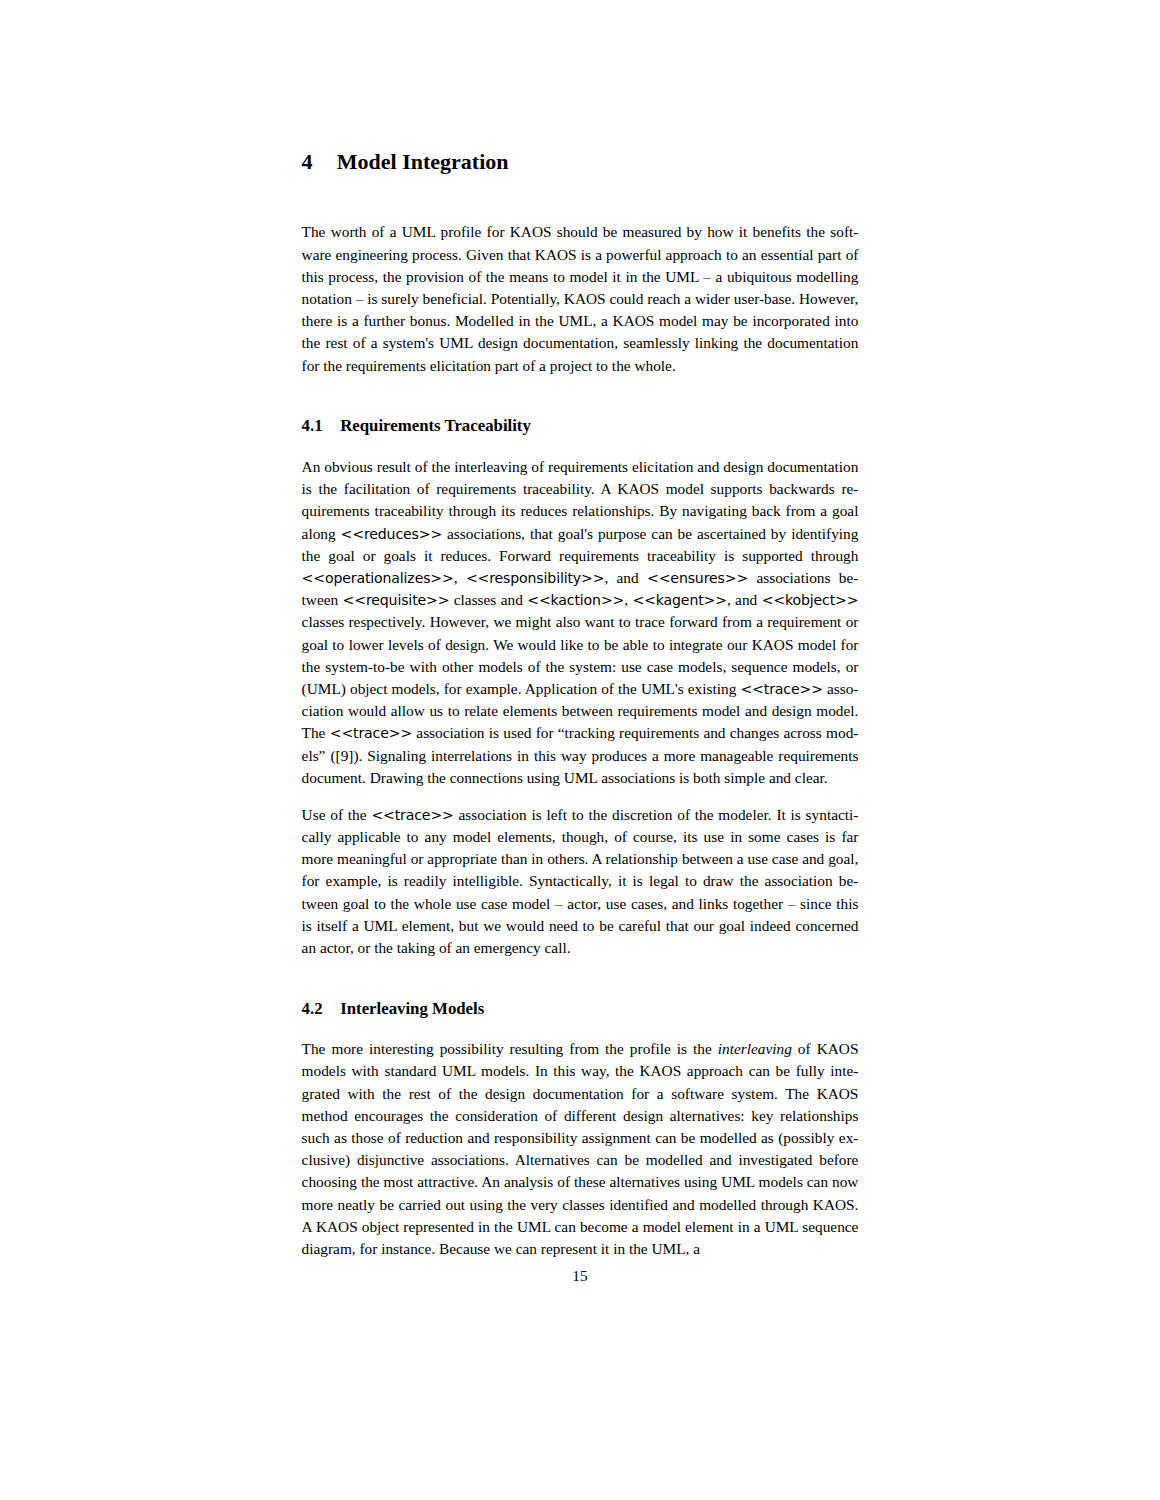4 Model Integration
The worth of a UML profile for KAOS should be measured by how it benefits the software engineering process. Given that KAOS is a powerful approach to an essential part of this process, the provision of the means to model it in the UML – a ubiquitous modelling notation – is surely beneficial. Potentially, KAOS could reach a wider user-base. However, there is a further bonus. Modelled in the UML, a KAOS model may be incorporated into the rest of a system's UML design documentation, seamlessly linking the documentation for the requirements elicitation part of a project to the whole.
4.1 Requirements Traceability
An obvious result of the interleaving of requirements elicitation and design documentation is the facilitation of requirements traceability. A KAOS model supports backwards requirements traceability through its reduces relationships. By navigating back from a goal along <<reduces>> associations, that goal's purpose can be ascertained by identifying the goal or goals it reduces. Forward requirements traceability is supported through <<operationalizes>>, <<responsibility>>, and <<ensures>> associations between <<requisite>> classes and <<kaction>>, <<kagent>>, and <<kobject>> classes respectively. However, we might also want to trace forward from a requirement or goal to lower levels of design. We would like to be able to integrate our KAOS model for the system-to-be with other models of the system: use case models, sequence models, or (UML) object models, for example. Application of the UML's existing <<trace>> association would allow us to relate elements between requirements model and design model. The <<trace>> association is used for “tracking requirements and changes across models” ([9]). Signaling interrelations in this way produces a more manageable requirements document. Drawing the connections using UML associations is both simple and clear.
Use of the <<trace>> association is left to the discretion of the modeler. It is syntactically applicable to any model elements, though, of course, its use in some cases is far more meaningful or appropriate than in others. A relationship between a use case and goal, for example, is readily intelligible. Syntactically, it is legal to draw the association between goal to the whole use case model – actor, use cases, and links together – since this is itself a UML element, but we would need to be careful that our goal indeed concerned an actor, or the taking of an emergency call.
4.2 Interleaving Models
The more interesting possibility resulting from the profile is the interleaving of KAOS models with standard UML models. In this way, the KAOS approach can be fully integrated with the rest of the design documentation for a software system. The KAOS method encourages the consideration of different design alternatives: key relationships such as those of reduction and responsibility assignment can be modelled as (possibly exclusive) disjunctive associations. Alternatives can be modelled and investigated before choosing the most attractive. An analysis of these alternatives using UML models can now more neatly be carried out using the very classes identified and modelled through KAOS. A KAOS object represented in the UML can become a model element in a UML sequence diagram, for instance. Because we can represent it in the UML, a
15